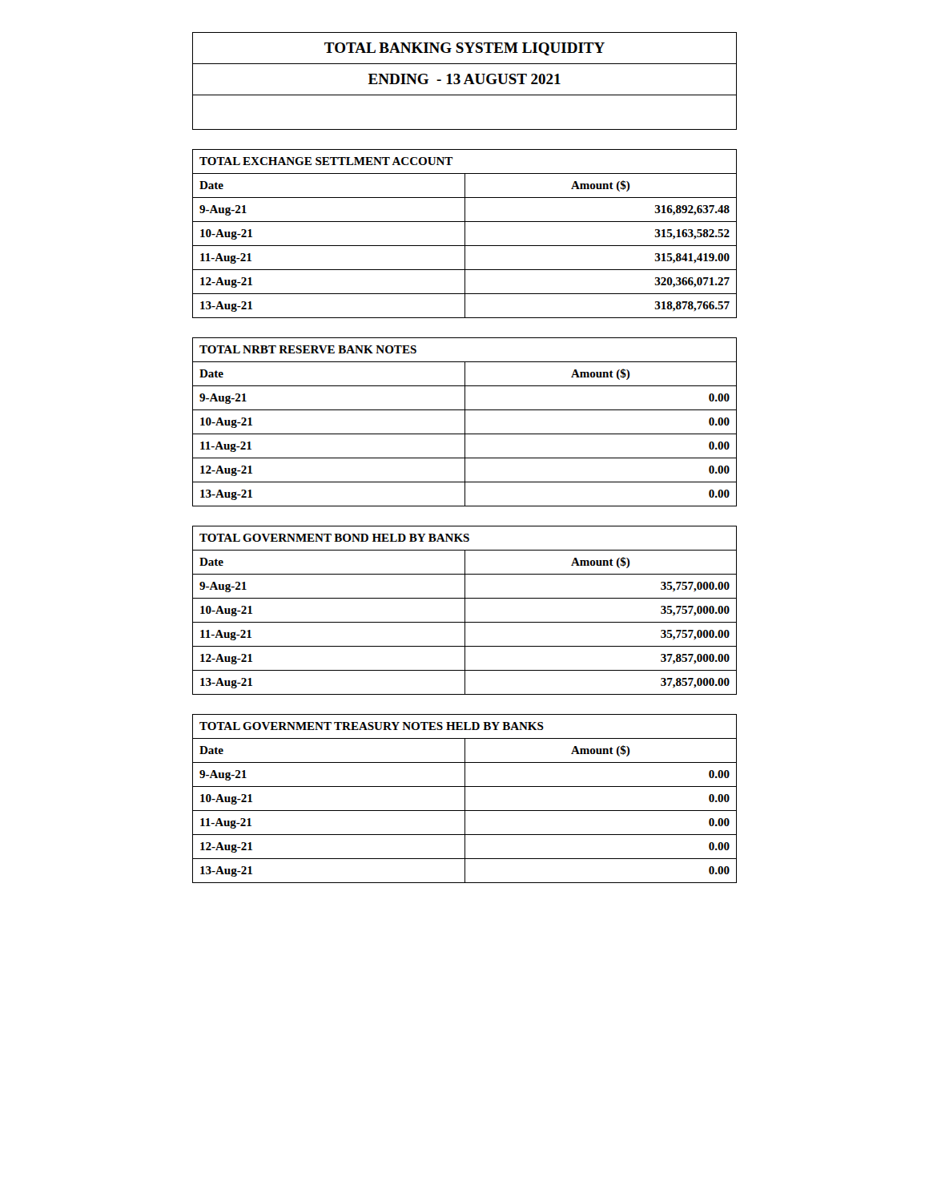| TOTAL BANKING SYSTEM LIQUIDITY |
| ENDING - 13 AUGUST 2021 |
| TOTAL EXCHANGE SETTLMENT ACCOUNT |
| Date | Amount ($) |
| 9-Aug-21 | 316,892,637.48 |
| 10-Aug-21 | 315,163,582.52 |
| 11-Aug-21 | 315,841,419.00 |
| 12-Aug-21 | 320,366,071.27 |
| 13-Aug-21 | 318,878,766.57 |
| TOTAL NRBT RESERVE BANK NOTES |
| Date | Amount ($) |
| 9-Aug-21 | 0.00 |
| 10-Aug-21 | 0.00 |
| 11-Aug-21 | 0.00 |
| 12-Aug-21 | 0.00 |
| 13-Aug-21 | 0.00 |
| TOTAL GOVERNMENT BOND HELD BY BANKS |
| Date | Amount ($) |
| 9-Aug-21 | 35,757,000.00 |
| 10-Aug-21 | 35,757,000.00 |
| 11-Aug-21 | 35,757,000.00 |
| 12-Aug-21 | 37,857,000.00 |
| 13-Aug-21 | 37,857,000.00 |
| TOTAL GOVERNMENT TREASURY NOTES HELD BY BANKS |
| Date | Amount ($) |
| 9-Aug-21 | 0.00 |
| 10-Aug-21 | 0.00 |
| 11-Aug-21 | 0.00 |
| 12-Aug-21 | 0.00 |
| 13-Aug-21 | 0.00 |